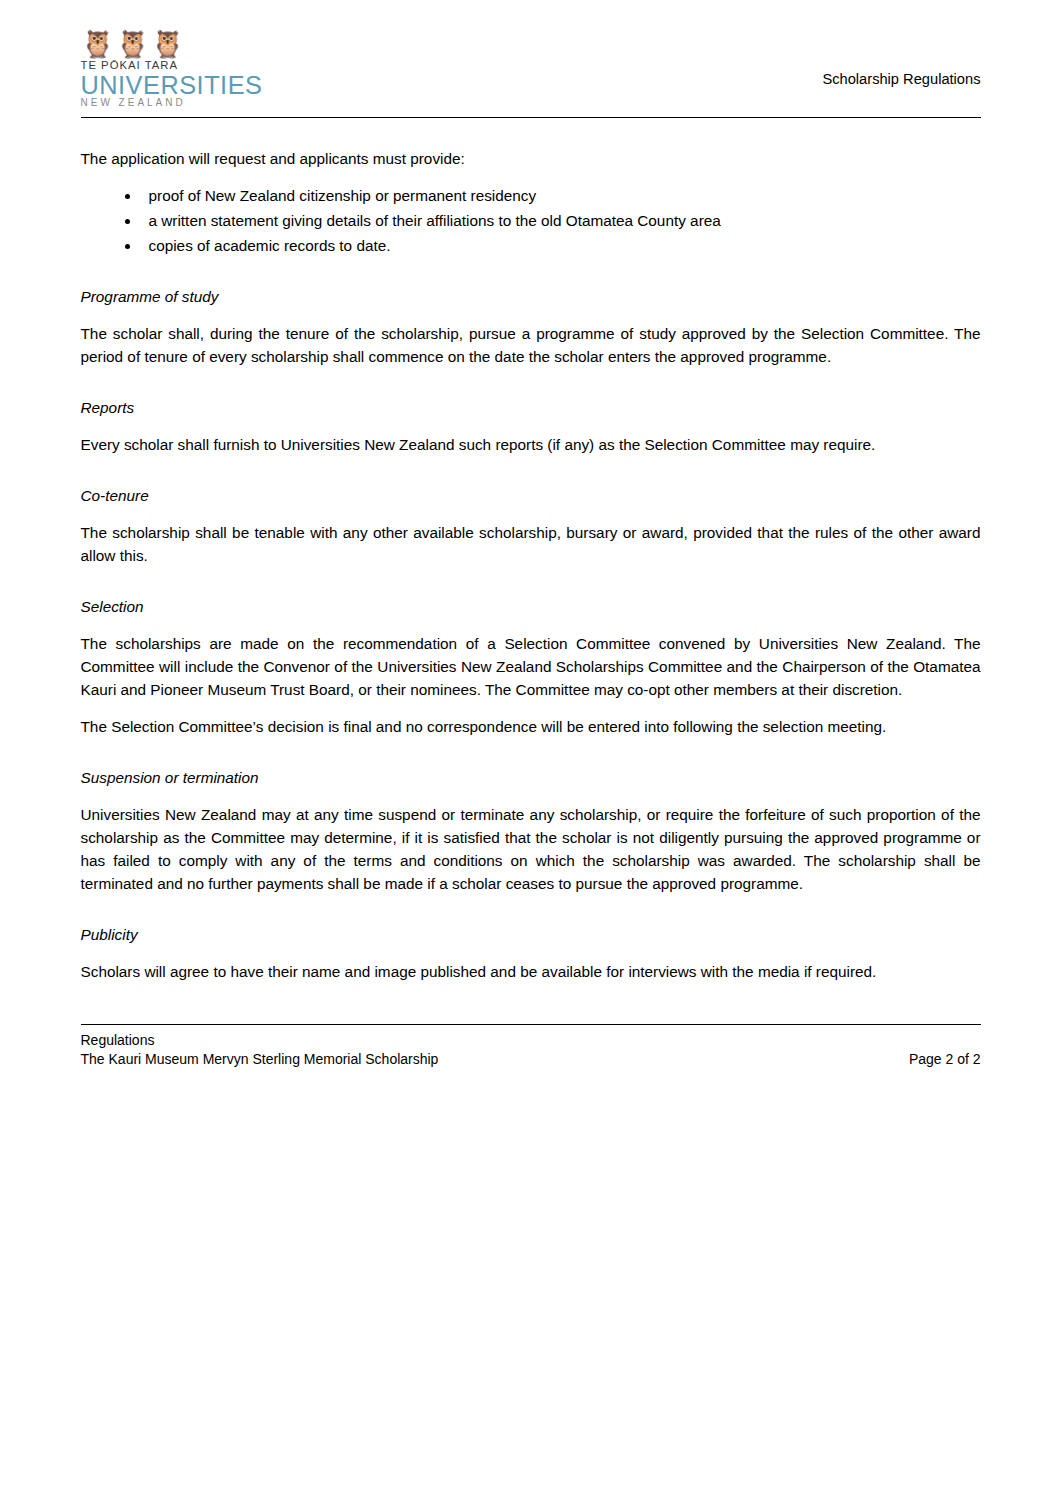🦉🦉🦉
TE PŌKAI TARA
UNIVERSITIES
NEW ZEALAND
Scholarship Regulations
The application will request and applicants must provide:
proof of New Zealand citizenship or permanent residency
a written statement giving details of their affiliations to the old Otamatea County area
copies of academic records to date.
Programme of study
The scholar shall, during the tenure of the scholarship, pursue a programme of study approved by the Selection Committee. The period of tenure of every scholarship shall commence on the date the scholar enters the approved programme.
Reports
Every scholar shall furnish to Universities New Zealand such reports (if any) as the Selection Committee may require.
Co-tenure
The scholarship shall be tenable with any other available scholarship, bursary or award, provided that the rules of the other award allow this.
Selection
The scholarships are made on the recommendation of a Selection Committee convened by Universities New Zealand. The Committee will include the Convenor of the Universities New Zealand Scholarships Committee and the Chairperson of the Otamatea Kauri and Pioneer Museum Trust Board, or their nominees. The Committee may co-opt other members at their discretion.
The Selection Committee’s decision is final and no correspondence will be entered into following the selection meeting.
Suspension or termination
Universities New Zealand may at any time suspend or terminate any scholarship, or require the forfeiture of such proportion of the scholarship as the Committee may determine, if it is satisfied that the scholar is not diligently pursuing the approved programme or has failed to comply with any of the terms and conditions on which the scholarship was awarded. The scholarship shall be terminated and no further payments shall be made if a scholar ceases to pursue the approved programme.
Publicity
Scholars will agree to have their name and image published and be available for interviews with the media if required.
Regulations
The Kauri Museum Mervyn Sterling Memorial Scholarship
Page 2 of 2